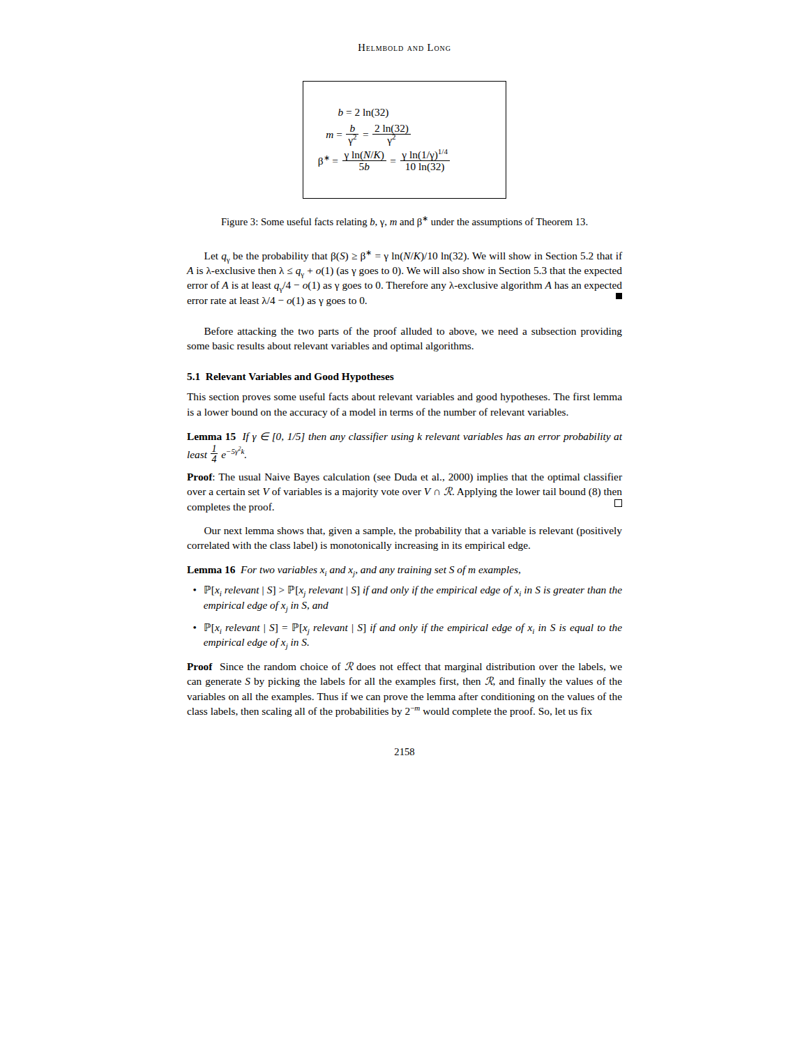Helmbold and Long
b = 2 ln(32)
m = bγ2 = 2 ln(32) γ2
β∗ = γ ln(N/K) 5b = γ ln(1/γ)1/410 ln(32)
Figure 3: Some useful facts relating b, γ, m and β∗ under the assumptions of Theorem 13.
Let qγ be the probability that β(S) ≥ β∗ = γ ln(N/K)/10 ln(32). We will show in Section 5.2 that if A is λ-exclusive then λ ≤ qγ + o(1) (as γ goes to 0). We will also show in Section 5.3 that the expected error of A is at least qγ/4 − o(1) as γ goes to 0. Therefore any λ-exclusive algorithm A has an expected error rate at least λ/4 − o(1) as γ goes to 0.
Before attacking the two parts of the proof alluded to above, we need a subsection providing some basic results about relevant variables and optimal algorithms.
5.1 Relevant Variables and Good Hypotheses
This section proves some useful facts about relevant variables and good hypotheses. The first lemma is a lower bound on the accuracy of a model in terms of the number of relevant variables.
Lemma 15 If γ ∈ [0, 1/5] then any classifier using k relevant variables has an error probability at least 14 e−5γ2k.
Proof: The usual Naive Bayes calculation (see Duda et al., 2000) implies that the optimal classifier over a certain set V of variables is a majority vote over V ∩ ℛ. Applying the lower tail bound (8) then completes the proof.
Our next lemma shows that, given a sample, the probability that a variable is relevant (positively correlated with the class label) is monotonically increasing in its empirical edge.
Lemma 16 For two variables xi and xj, and any training set S of m examples,
ℙ[xi relevant | S] > ℙ[xj relevant | S] if and only if the empirical edge of xi in S is greater than the empirical edge of xj in S, and
ℙ[xi relevant | S] = ℙ[xj relevant | S] if and only if the empirical edge of xi in S is equal to the empirical edge of xj in S.
Proof Since the random choice of ℛ does not effect that marginal distribution over the labels, we can generate S by picking the labels for all the examples first, then ℛ, and finally the values of the variables on all the examples. Thus if we can prove the lemma after conditioning on the values of the class labels, then scaling all of the probabilities by 2−m would complete the proof. So, let us fix
2158